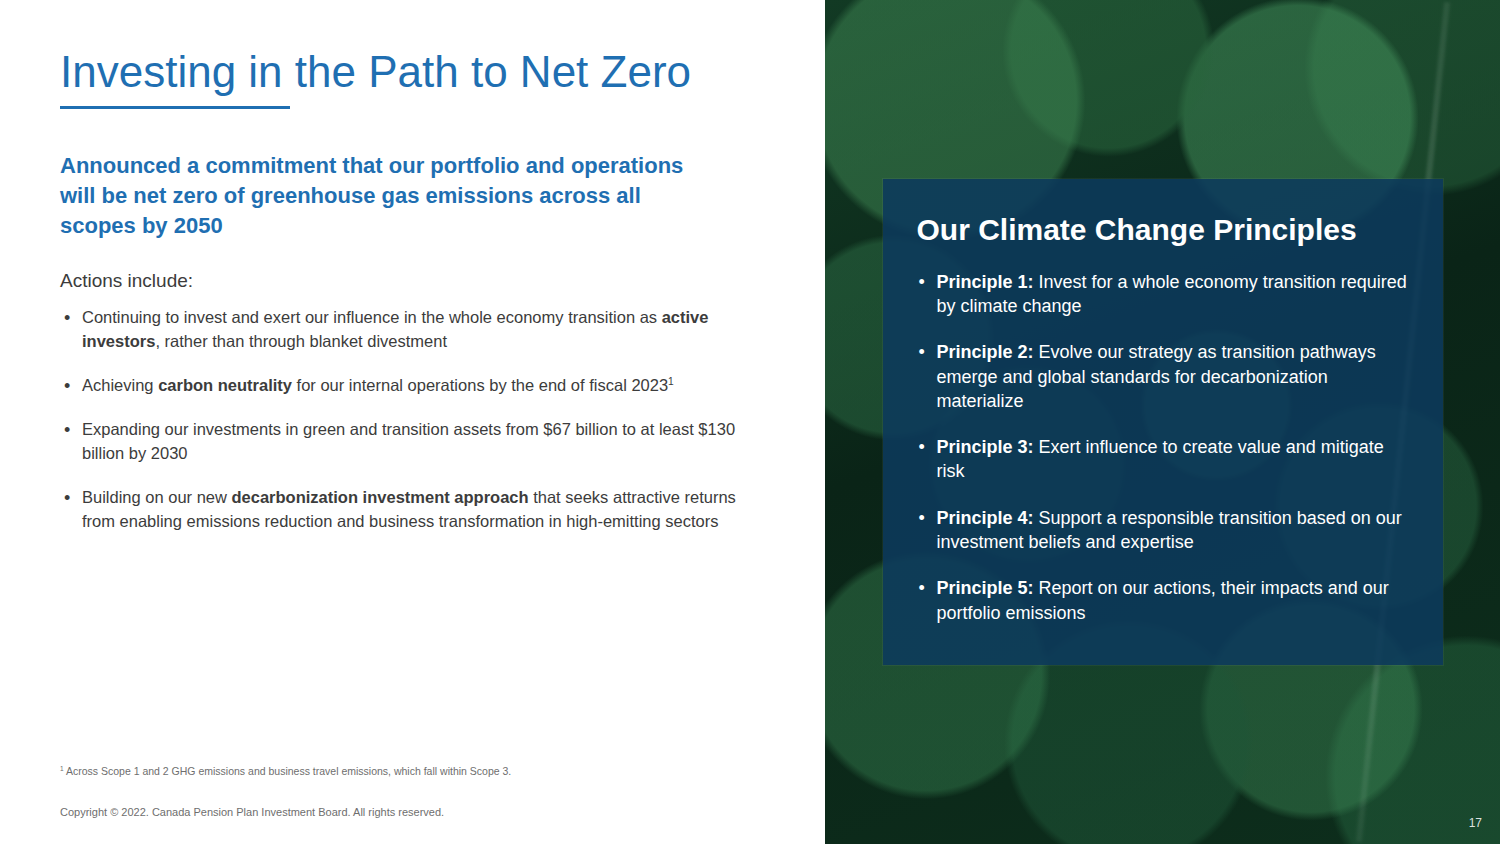Investing in the Path to Net Zero
Announced a commitment that our portfolio and operations will be net zero of greenhouse gas emissions across all scopes by 2050
Actions include:
Continuing to invest and exert our influence in the whole economy transition as active investors, rather than through blanket divestment
Achieving carbon neutrality for our internal operations by the end of fiscal 20231
Expanding our investments in green and transition assets from $67 billion to at least $130 billion by 2030
Building on our new decarbonization investment approach that seeks attractive returns from enabling emissions reduction and business transformation in high-emitting sectors
1 Across Scope 1 and 2 GHG emissions and business travel emissions, which fall within Scope 3.
Copyright © 2022. Canada Pension Plan Investment Board. All rights reserved.
Our Climate Change Principles
Principle 1: Invest for a whole economy transition required by climate change
Principle 2: Evolve our strategy as transition pathways emerge and global standards for decarbonization materialize
Principle 3: Exert influence to create value and mitigate risk
Principle 4: Support a responsible transition based on our investment beliefs and expertise
Principle 5: Report on our actions, their impacts and our portfolio emissions
17